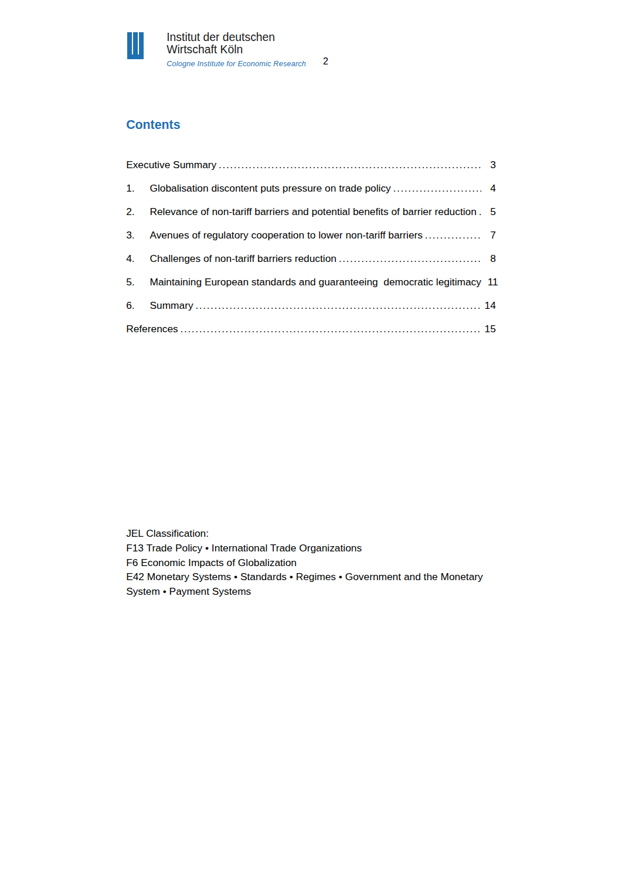Institut der deutschen
Wirtschaft Köln
Cologne Institute for Economic Research
2
Contents
Executive Summary .................................................................................................. 3
1. Globalisation discontent puts pressure on trade policy ....................................... 4
2. Relevance of non-tariff barriers and potential benefits of barrier reduction ......... 5
3. Avenues of regulatory cooperation to lower non-tariff barriers ............................ 7
4. Challenges of non-tariff barriers reduction ........................................................... 8
5. Maintaining European standards and guaranteeing democratic legitimacy ...... 11
6. Summary ........................................................................................................ 14
References ........................................................................................................... 15
JEL Classification:
F13 Trade Policy • International Trade Organizations
F6 Economic Impacts of Globalization
E42 Monetary Systems • Standards • Regimes • Government and the Monetary
System • Payment Systems